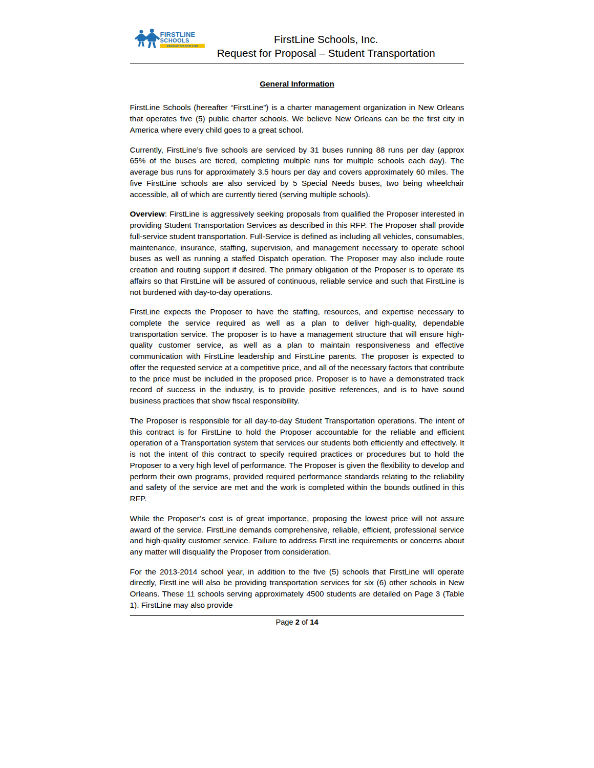FIRSTLINE SCHOOLS EDUCATION FOR LIFE
FirstLine Schools, Inc.
Request for Proposal – Student Transportation
General Information
FirstLine Schools (hereafter “FirstLine”) is a charter management organization in New Orleans that operates five (5) public charter schools. We believe New Orleans can be the first city in America where every child goes to a great school.
Currently, FirstLine’s five schools are serviced by 31 buses running 88 runs per day (approx 65% of the buses are tiered, completing multiple runs for multiple schools each day). The average bus runs for approximately 3.5 hours per day and covers approximately 60 miles. The five FirstLine schools are also serviced by 5 Special Needs buses, two being wheelchair accessible, all of which are currently tiered (serving multiple schools).
Overview: FirstLine is aggressively seeking proposals from qualified the Proposer interested in providing Student Transportation Services as described in this RFP. The Proposer shall provide full-service student transportation. Full-Service is defined as including all vehicles, consumables, maintenance, insurance, staffing, supervision, and management necessary to operate school buses as well as running a staffed Dispatch operation. The Proposer may also include route creation and routing support if desired. The primary obligation of the Proposer is to operate its affairs so that FirstLine will be assured of continuous, reliable service and such that FirstLine is not burdened with day-to-day operations.
FirstLine expects the Proposer to have the staffing, resources, and expertise necessary to complete the service required as well as a plan to deliver high-quality, dependable transportation service. The proposer is to have a management structure that will ensure high-quality customer service, as well as a plan to maintain responsiveness and effective communication with FirstLine leadership and FirstLine parents. The proposer is expected to offer the requested service at a competitive price, and all of the necessary factors that contribute to the price must be included in the proposed price. Proposer is to have a demonstrated track record of success in the industry, is to provide positive references, and is to have sound business practices that show fiscal responsibility.
The Proposer is responsible for all day-to-day Student Transportation operations. The intent of this contract is for FirstLine to hold the Proposer accountable for the reliable and efficient operation of a Transportation system that services our students both efficiently and effectively. It is not the intent of this contract to specify required practices or procedures but to hold the Proposer to a very high level of performance. The Proposer is given the flexibility to develop and perform their own programs, provided required performance standards relating to the reliability and safety of the service are met and the work is completed within the bounds outlined in this RFP.
While the Proposer’s cost is of great importance, proposing the lowest price will not assure award of the service. FirstLine demands comprehensive, reliable, efficient, professional service and high-quality customer service. Failure to address FirstLine requirements or concerns about any matter will disqualify the Proposer from consideration.
For the 2013-2014 school year, in addition to the five (5) schools that FirstLine will operate directly, FirstLine will also be providing transportation services for six (6) other schools in New Orleans. These 11 schools serving approximately 4500 students are detailed on Page 3 (Table 1). FirstLine may also provide
Page 2 of 14